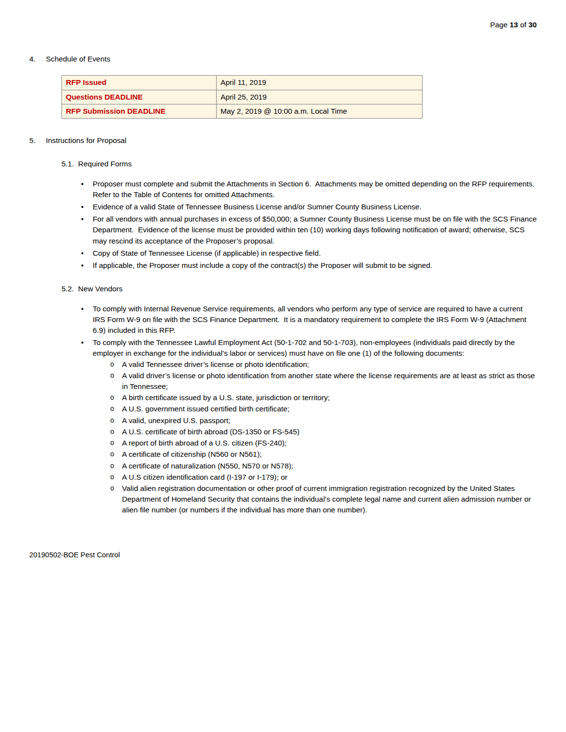Page 13 of 30
4. Schedule of Events
| RFP Issued | April 11, 2019 |
| Questions DEADLINE | April 25, 2019 |
| RFP Submission DEADLINE | May 2, 2019 @ 10:00 a.m. Local Time |
5. Instructions for Proposal
5.1. Required Forms
Proposer must complete and submit the Attachments in Section 6. Attachments may be omitted depending on the RFP requirements. Refer to the Table of Contents for omitted Attachments.
Evidence of a valid State of Tennessee Business License and/or Sumner County Business License.
For all vendors with annual purchases in excess of $50,000; a Sumner County Business License must be on file with the SCS Finance Department. Evidence of the license must be provided within ten (10) working days following notification of award; otherwise, SCS may rescind its acceptance of the Proposer’s proposal.
Copy of State of Tennessee License (if applicable) in respective field.
If applicable, the Proposer must include a copy of the contract(s) the Proposer will submit to be signed.
5.2. New Vendors
To comply with Internal Revenue Service requirements, all vendors who perform any type of service are required to have a current IRS Form W-9 on file with the SCS Finance Department. It is a mandatory requirement to complete the IRS Form W-9 (Attachment 6.9) included in this RFP.
To comply with the Tennessee Lawful Employment Act (50-1-702 and 50-1-703), non-employees (individuals paid directly by the employer in exchange for the individual’s labor or services) must have on file one (1) of the following documents:
A valid Tennessee driver’s license or photo identification;
A valid driver’s license or photo identification from another state where the license requirements are at least as strict as those in Tennessee;
A birth certificate issued by a U.S. state, jurisdiction or territory;
A U.S. government issued certified birth certificate;
A valid, unexpired U.S. passport;
A U.S. certificate of birth abroad (DS-1350 or FS-545)
A report of birth abroad of a U.S. citizen (FS-240);
A certificate of citizenship (N560 or N561);
A certificate of naturalization (N550, N570 or N578);
A U.S citizen identification card (I-197 or I-179); or
Valid alien registration documentation or other proof of current immigration registration recognized by the United States Department of Homeland Security that contains the individual’s complete legal name and current alien admission number or alien file number (or numbers if the individual has more than one number).
20190502-BOE Pest Control